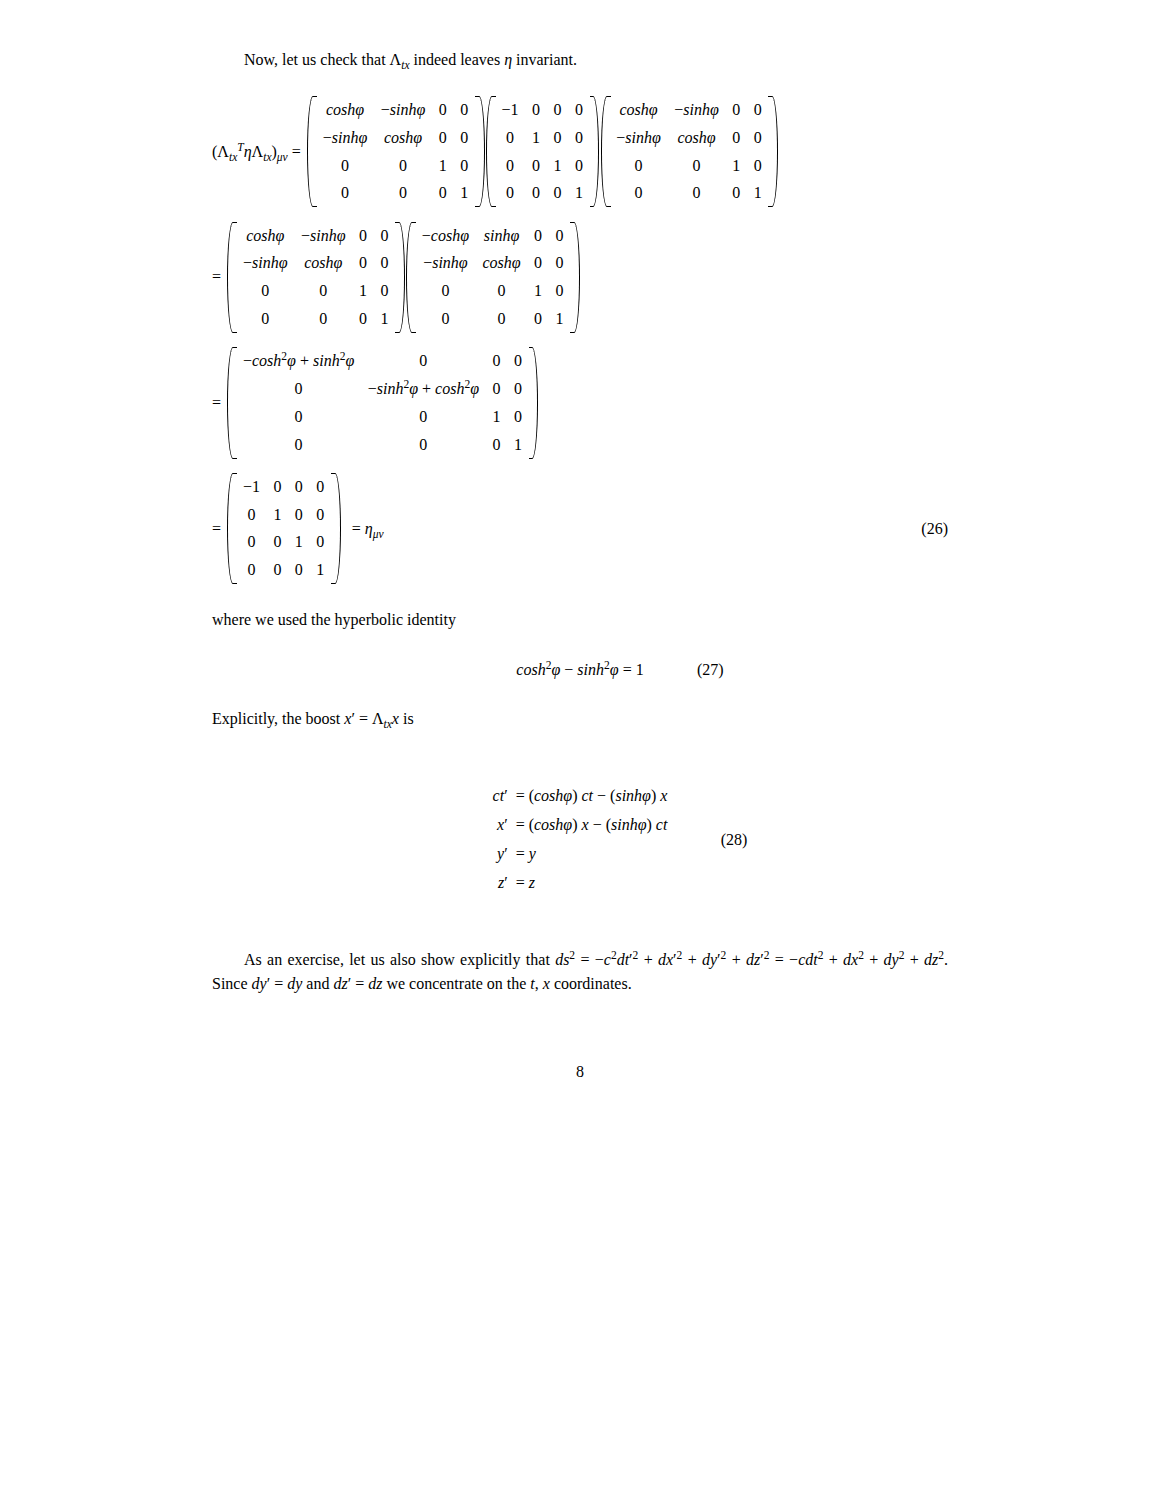Now, let us check that Λtx indeed leaves η invariant.
(ΛtxTη Λtx)μν =
| coshφ | − sinhφ | 0 | 0 |
| − sinhφ | coshφ | 0 | 0 |
| 0 | 0 | 1 | 0 |
| 0 | 0 | 0 | 1 |
| −1 | 0 | 0 | 0 |
| 0 | 1 | 0 | 0 |
| 0 | 0 | 1 | 0 |
| 0 | 0 | 0 | 1 |
| coshφ | − sinhφ | 0 | 0 |
| − sinhφ | coshφ | 0 | 0 |
| 0 | 0 | 1 | 0 |
| 0 | 0 | 0 | 1 |
=
| coshφ | − sinhφ | 0 | 0 |
| − sinhφ | coshφ | 0 | 0 |
| 0 | 0 | 1 | 0 |
| 0 | 0 | 0 | 1 |
| − coshφ | sinhφ | 0 | 0 |
| − sinhφ | coshφ | 0 | 0 |
| 0 | 0 | 1 | 0 |
| 0 | 0 | 0 | 1 |
=
| − cosh 2 φ + sinh 2 φ | 0 | 0 | 0 |
| 0 | − sinh 2 φ + cosh 2 φ | 0 | 0 |
| 0 | 0 | 1 | 0 |
| 0 | 0 | 0 | 1 |
=
| −1 | 0 | 0 | 0 |
| 0 | 1 | 0 | 0 |
| 0 | 0 | 1 | 0 |
| 0 | 0 | 0 | 1 |
= ημν
(26)
where we used the hyperbolic identity
(27)
cosh2φ − sinh2φ = 1
(27)
Explicitly, the boost x′ = Λtxx is
(28)
ct′
= (coshφ) ct − (sinhφ) x
x′
= (coshφ) x − (sinhφ) ct
y′
= y
z′
= z
(28)
As an exercise, let us also show explicitly that ds2 = −c2dt′2 + dx′2 + dy′2 + dz′2 = −cdt2 + dx2 + dy2 + dz2. Since dy′ = dy and dz′ = dz we concentrate on the t, x coordinates.
8